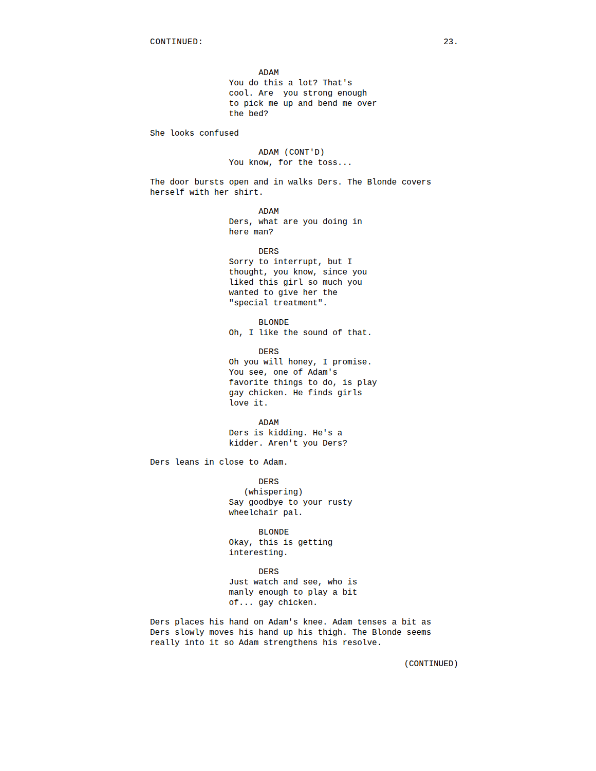CONTINUED:
23.
ADAM
You do this a lot? That's cool. Are you strong enough to pick me up and bend me over the bed?
She looks confused
ADAM (CONT'D)
You know, for the toss...
The door bursts open and in walks Ders. The Blonde covers herself with her shirt.
ADAM
Ders, what are you doing in here man?
DERS
Sorry to interrupt, but I thought, you know, since you liked this girl so much you wanted to give her the "special treatment".
BLONDE
Oh, I like the sound of that.
DERS
Oh you will honey, I promise. You see, one of Adam's favorite things to do, is play gay chicken. He finds girls love it.
ADAM
Ders is kidding. He's a kidder. Aren't you Ders?
Ders leans in close to Adam.
DERS
(whispering)
Say goodbye to your rusty wheelchair pal.
BLONDE
Okay, this is getting interesting.
DERS
Just watch and see, who is manly enough to play a bit of... gay chicken.
Ders places his hand on Adam's knee. Adam tenses a bit as Ders slowly moves his hand up his thigh. The Blonde seems really into it so Adam strengthens his resolve.
(CONTINUED)